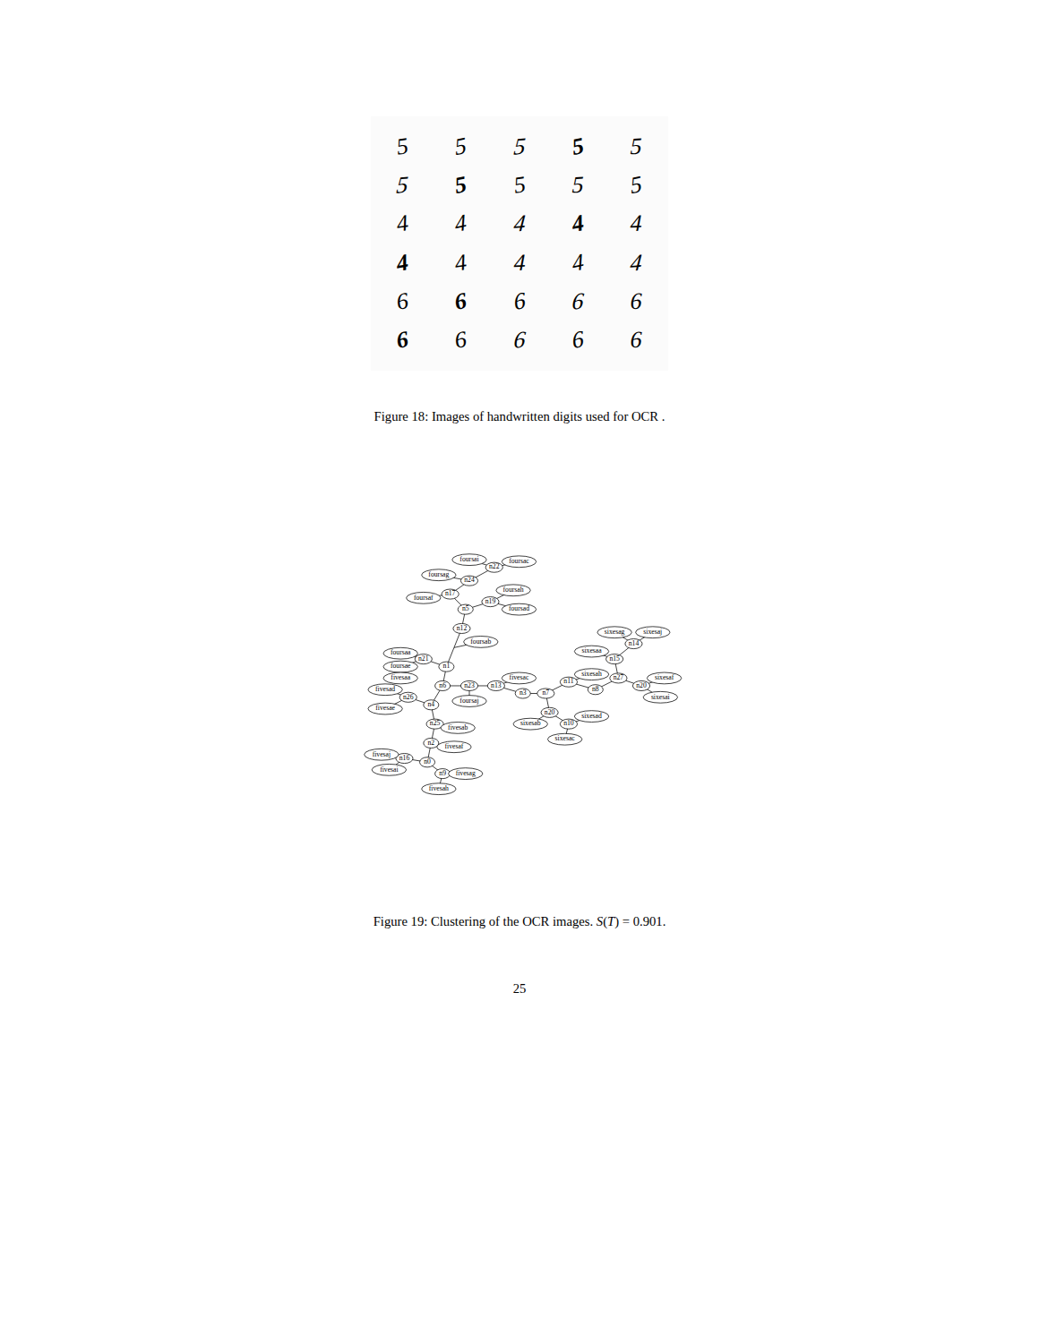5
5
5
5
5
5
5
5
5
5
4
4
4
4
4
4
4
4
4
4
6
6
6
6
6
6
6
6
6
6
Figure 18: Images of handwritten digits used for OCR .
foursai foursac n22 foursag n24 foursaf n17 foursah foursad n19 n5 n12 foursab foursaa foursae n21 n1 n6 n23 foursaj fivesac n13 n3 n7 n11 sixesah n8 n27 n15 sixesaa n14 sixesag sixesaj n20 sixesaf sixesai n20 sixesab n10 sixesad sixesac n4 n26 fivesad fivesae n25 fivesab n2 fivesaf n0 n16 fivesaj fivesai n9 fivesag fivesah fivesaa
Figure 19: Clustering of the OCR images. S(T) = 0.901.
25